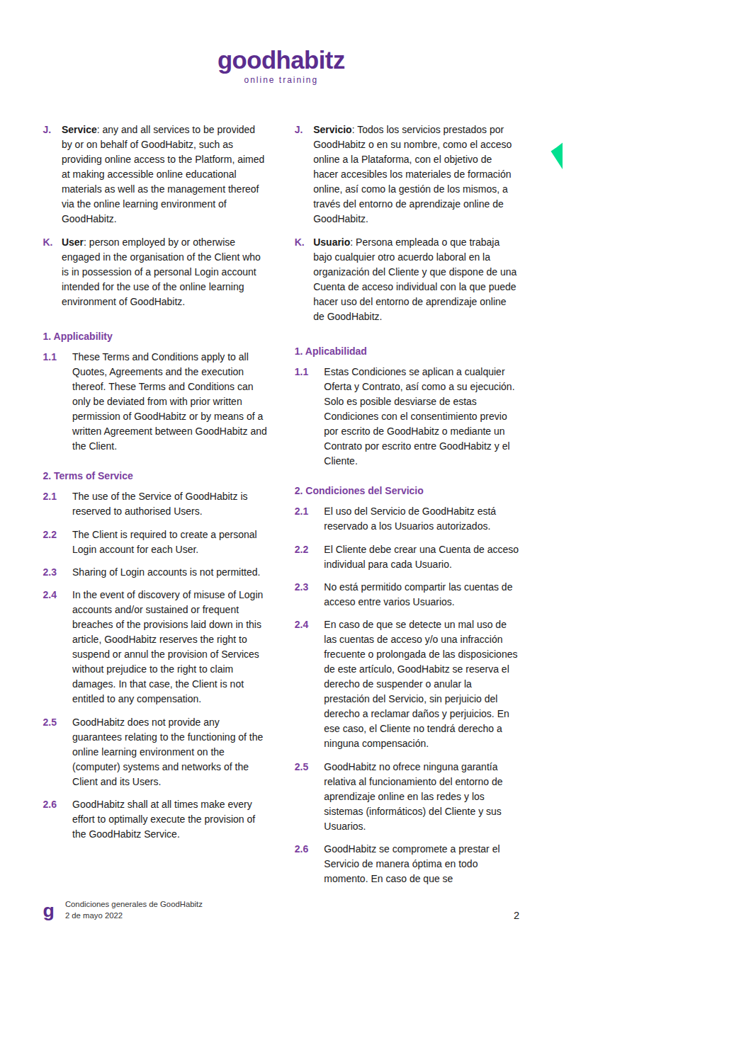goodhabitz
online training
J. Service: any and all services to be provided by or on behalf of GoodHabitz, such as providing online access to the Platform, aimed at making accessible online educational materials as well as the management thereof via the online learning environment of GoodHabitz.
K. User: person employed by or otherwise engaged in the organisation of the Client who is in possession of a personal Login account intended for the use of the online learning environment of GoodHabitz.
1. Applicability
1.1 These Terms and Conditions apply to all Quotes, Agreements and the execution thereof. These Terms and Conditions can only be deviated from with prior written permission of GoodHabitz or by means of a written Agreement between GoodHabitz and the Client.
2. Terms of Service
2.1 The use of the Service of GoodHabitz is reserved to authorised Users.
2.2 The Client is required to create a personal Login account for each User.
2.3 Sharing of Login accounts is not permitted.
2.4 In the event of discovery of misuse of Login accounts and/or sustained or frequent breaches of the provisions laid down in this article, GoodHabitz reserves the right to suspend or annul the provision of Services without prejudice to the right to claim damages. In that case, the Client is not entitled to any compensation.
2.5 GoodHabitz does not provide any guarantees relating to the functioning of the online learning environment on the (computer) systems and networks of the Client and its Users.
2.6 GoodHabitz shall at all times make every effort to optimally execute the provision of the GoodHabitz Service.
J. Servicio: Todos los servicios prestados por GoodHabitz o en su nombre, como el acceso online a la Plataforma, con el objetivo de hacer accesibles los materiales de formación online, así como la gestión de los mismos, a través del entorno de aprendizaje online de GoodHabitz.
K. Usuario: Persona empleada o que trabaja bajo cualquier otro acuerdo laboral en la organización del Cliente y que dispone de una Cuenta de acceso individual con la que puede hacer uso del entorno de aprendizaje online de GoodHabitz.
1. Aplicabilidad
1.1 Estas Condiciones se aplican a cualquier Oferta y Contrato, así como a su ejecución. Solo es posible desviarse de estas Condiciones con el consentimiento previo por escrito de GoodHabitz o mediante un Contrato por escrito entre GoodHabitz y el Cliente.
2. Condiciones del Servicio
2.1 El uso del Servicio de GoodHabitz está reservado a los Usuarios autorizados.
2.2 El Cliente debe crear una Cuenta de acceso individual para cada Usuario.
2.3 No está permitido compartir las cuentas de acceso entre varios Usuarios.
2.4 En caso de que se detecte un mal uso de las cuentas de acceso y/o una infracción frecuente o prolongada de las disposiciones de este artículo, GoodHabitz se reserva el derecho de suspender o anular la prestación del Servicio, sin perjuicio del derecho a reclamar daños y perjuicios. En ese caso, el Cliente no tendrá derecho a ninguna compensación.
2.5 GoodHabitz no ofrece ninguna garantía relativa al funcionamiento del entorno de aprendizaje online en las redes y los sistemas (informáticos) del Cliente y sus Usuarios.
2.6 GoodHabitz se compromete a prestar el Servicio de manera óptima en todo momento. En caso de que se
g
Condiciones generales de GoodHabitz
2 de mayo 2022
2